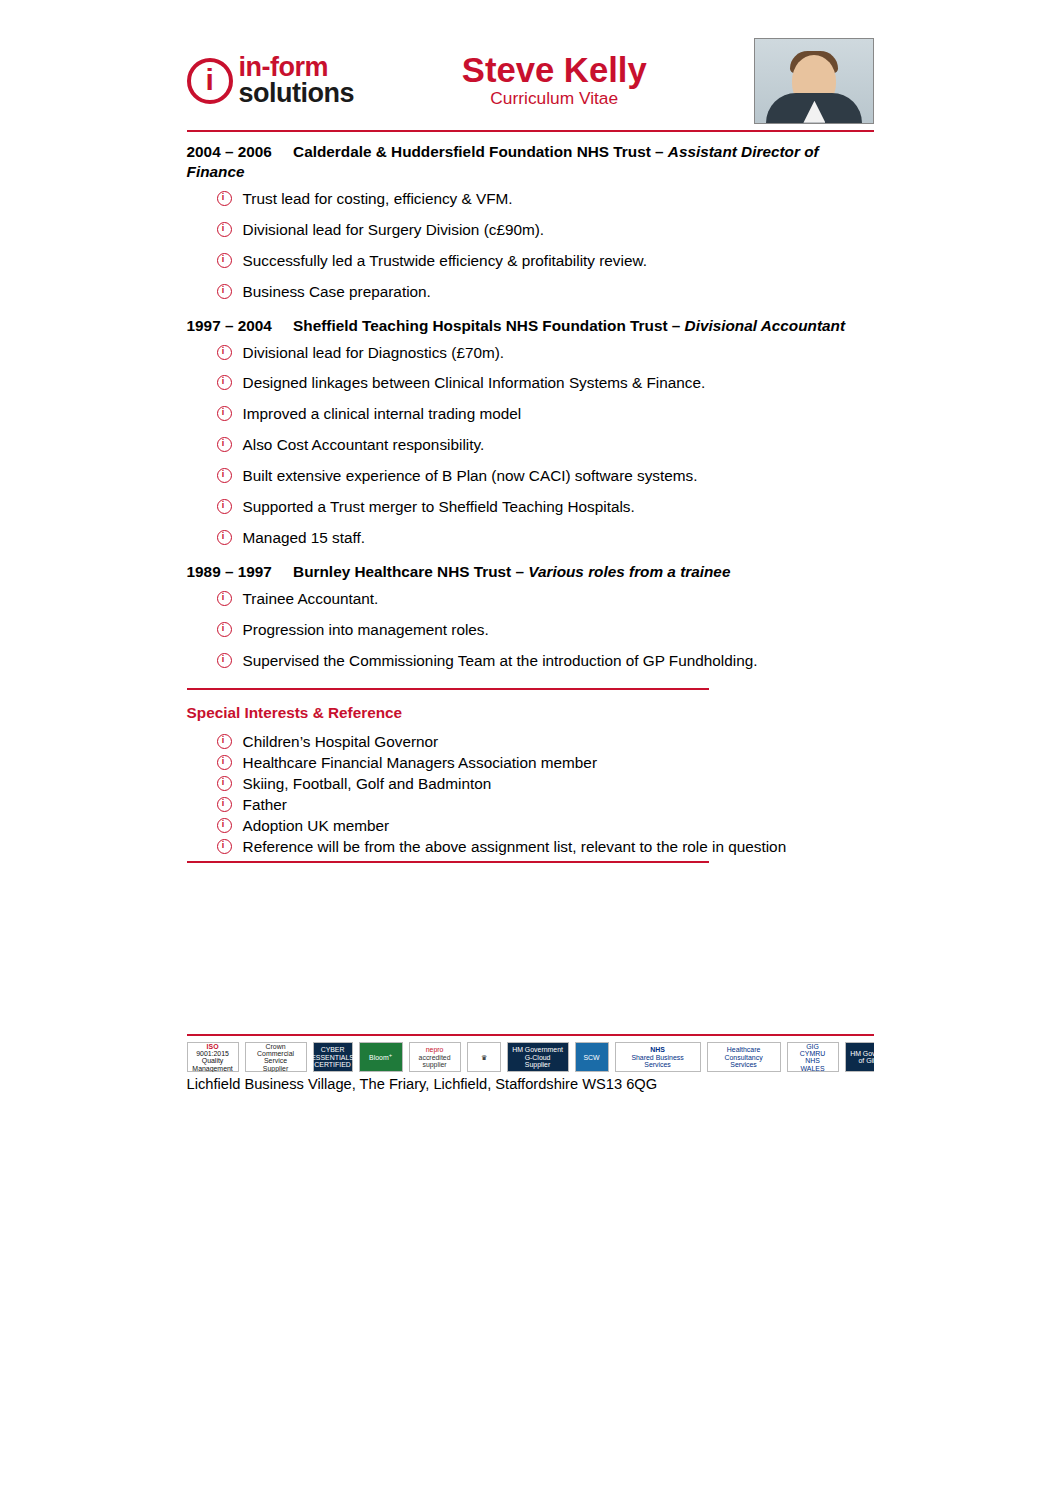in-form
solutions
Steve Kelly
Curriculum Vitae
2004 – 2006 Calderdale & Huddersfield Foundation NHS Trust – Assistant Director of Finance
Trust lead for costing, efficiency & VFM.
Divisional lead for Surgery Division (c£90m).
Successfully led a Trustwide efficiency & profitability review.
Business Case preparation.
1997 – 2004 Sheffield Teaching Hospitals NHS Foundation Trust – Divisional Accountant
Divisional lead for Diagnostics (£70m).
Designed linkages between Clinical Information Systems & Finance.
Improved a clinical internal trading model
Also Cost Accountant responsibility.
Built extensive experience of B Plan (now CACI) software systems.
Supported a Trust merger to Sheffield Teaching Hospitals.
Managed 15 staff.
1989 – 1997 Burnley Healthcare NHS Trust – Various roles from a trainee
Trainee Accountant.
Progression into management roles.
Supervised the Commissioning Team at the introduction of GP Fundholding.
Special Interests & Reference
Children’s Hospital Governor
Healthcare Financial Managers Association member
Skiing, Football, Golf and Badminton
Father
Adoption UK member
Reference will be from the above assignment list, relevant to the role in question
ISO
9001:2015
Quality
Management
Crown
Commercial
Service
Supplier
CYBER
ESSENTIALS
CERTIFIED
Bloom+
nepro
accredited supplier
♛
HM Government
G-Cloud
Supplier
SCW
NHS
Shared Business Services
Healthcare
Consultancy Services
GIG
CYMRU
NHS
WALES
HM Government
of Gibraltar
Lichfield Business Village, The Friary, Lichfield, Staffordshire WS13 6QG